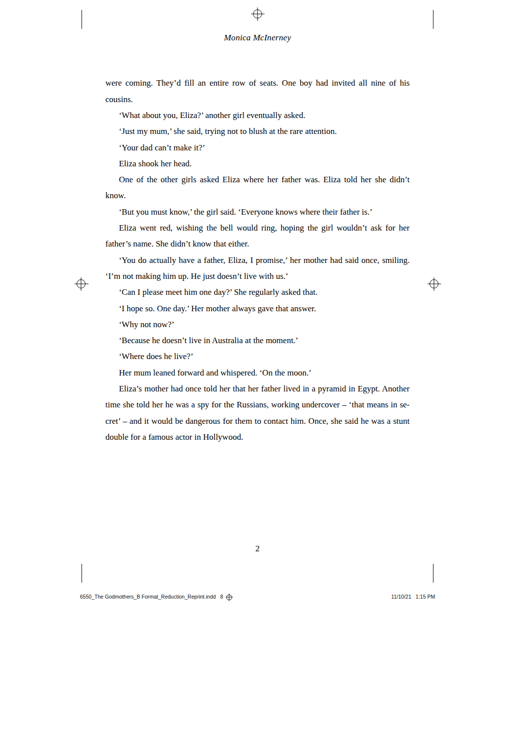Monica McInerney
were coming. They’d fill an entire row of seats. One boy had invited all nine of his cousins.
‘What about you, Eliza?’ another girl eventually asked.
‘Just my mum,’ she said, trying not to blush at the rare attention.
‘Your dad can’t make it?’
Eliza shook her head.
One of the other girls asked Eliza where her father was. Eliza told her she didn’t know.
‘But you must know,’ the girl said. ‘Everyone knows where their father is.’
Eliza went red, wishing the bell would ring, hoping the girl wouldn’t ask for her father’s name. She didn’t know that either.
‘You do actually have a father, Eliza, I promise,’ her mother had said once, smiling. ‘I’m not making him up. He just doesn’t live with us.’
‘Can I please meet him one day?’ She regularly asked that.
‘I hope so. One day.’ Her mother always gave that answer.
‘Why not now?’
‘Because he doesn’t live in Australia at the moment.’
‘Where does he live?’
Her mum leaned forward and whispered. ‘On the moon.’
Eliza’s mother had once told her that her father lived in a pyramid in Egypt. Another time she told her he was a spy for the Russians, working undercover – ‘that means in secret’ – and it would be dangerous for them to contact him. Once, she said he was a stunt double for a famous actor in Hollywood.
2
6550_The Godmothers_B Format_Reduction_Reprint.indd 8 11/10/21 1:15 PM